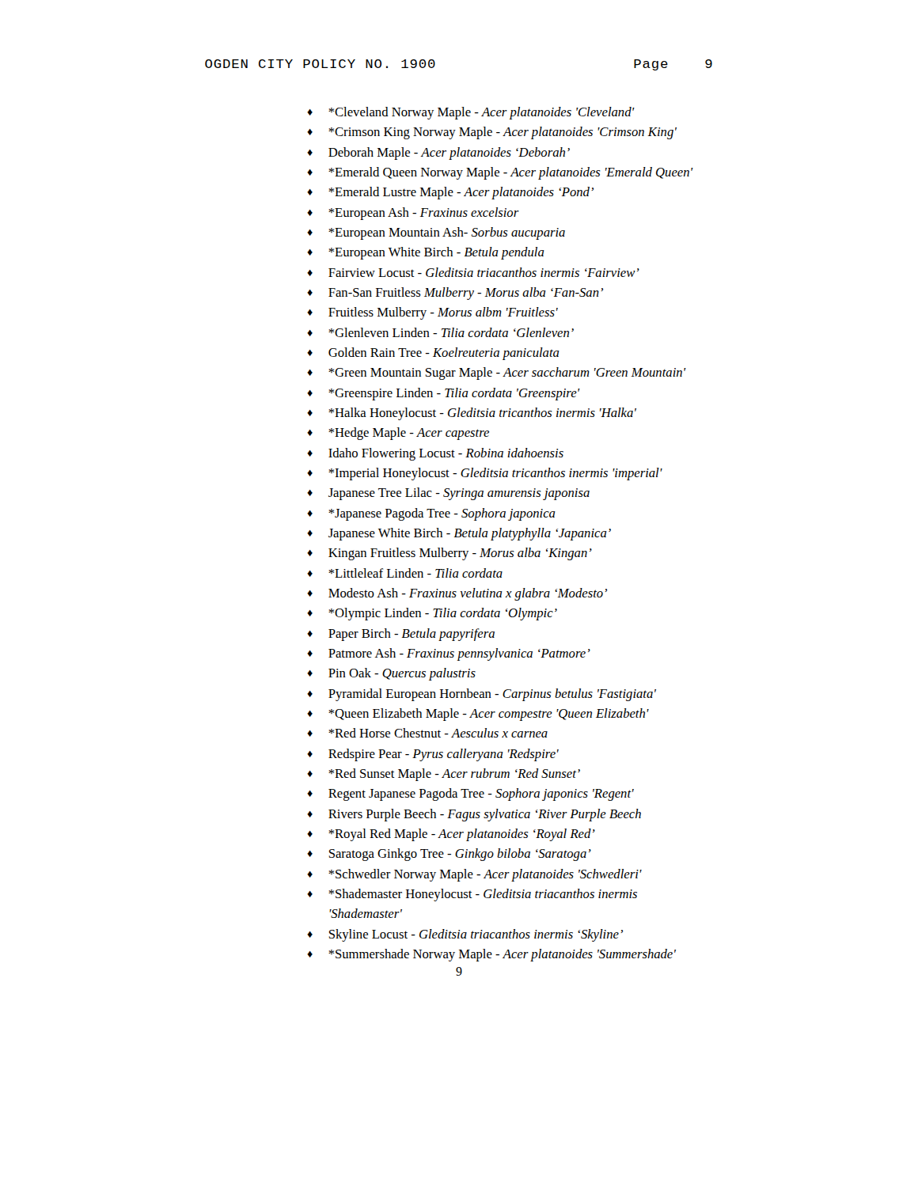OGDEN CITY POLICY NO. 1900 Page 9
*Cleveland Norway Maple - Acer platanoides 'Cleveland'
*Crimson King Norway Maple - Acer platanoides 'Crimson King'
Deborah Maple - Acer platanoides ‘Deborah’
*Emerald Queen Norway Maple - Acer platanoides 'Emerald Queen'
*Emerald Lustre Maple - Acer platanoides ‘Pond’
*European Ash - Fraxinus excelsior
*European Mountain Ash- Sorbus aucuparia
*European White Birch - Betula pendula
Fairview Locust - Gleditsia triacanthos inermis ‘Fairview’
Fan-San Fruitless Mulberry - Morus alba ‘Fan-San’
Fruitless Mulberry - Morus albm 'Fruitless'
*Glenleven Linden - Tilia cordata ‘Glenleven’
Golden Rain Tree - Koelreuteria paniculata
*Green Mountain Sugar Maple - Acer saccharum 'Green Mountain'
*Greenspire Linden - Tilia cordata 'Greenspire'
*Halka Honeylocust - Gleditsia tricanthos inermis 'Halka'
*Hedge Maple - Acer capestre
Idaho Flowering Locust - Robina idahoensis
*Imperial Honeylocust - Gleditsia tricanthos inermis 'imperial'
Japanese Tree Lilac - Syringa amurensis japonisa
*Japanese Pagoda Tree - Sophora japonica
Japanese White Birch - Betula platyphylla ‘Japanica’
Kingan Fruitless Mulberry - Morus alba ‘Kingan’
*Littleleaf Linden - Tilia cordata
Modesto Ash - Fraxinus velutina x glabra ‘Modesto’
*Olympic Linden - Tilia cordata ‘Olympic’
Paper Birch - Betula papyrifera
Patmore Ash - Fraxinus pennsylvanica ‘Patmore’
Pin Oak - Quercus palustris
Pyramidal European Hornbean - Carpinus betulus 'Fastigiata'
*Queen Elizabeth Maple - Acer compestre 'Queen Elizabeth'
*Red Horse Chestnut - Aesculus x carnea
Redspire Pear - Pyrus calleryana 'Redspire'
*Red Sunset Maple - Acer rubrum ‘Red Sunset’
Regent Japanese Pagoda Tree - Sophora japonics 'Regent'
Rivers Purple Beech - Fagus sylvatica ‘River Purple Beech
*Royal Red Maple - Acer platanoides ‘Royal Red’
Saratoga Ginkgo Tree - Ginkgo biloba ‘Saratoga’
*Schwedler Norway Maple - Acer platanoides 'Schwedleri'
*Shademaster Honeylocust - Gleditsia triacanthos inermis 'Shademaster'
Skyline Locust - Gleditsia triacanthos inermis ‘Skyline’
*Summershade Norway Maple - Acer platanoides 'Summershade'
9